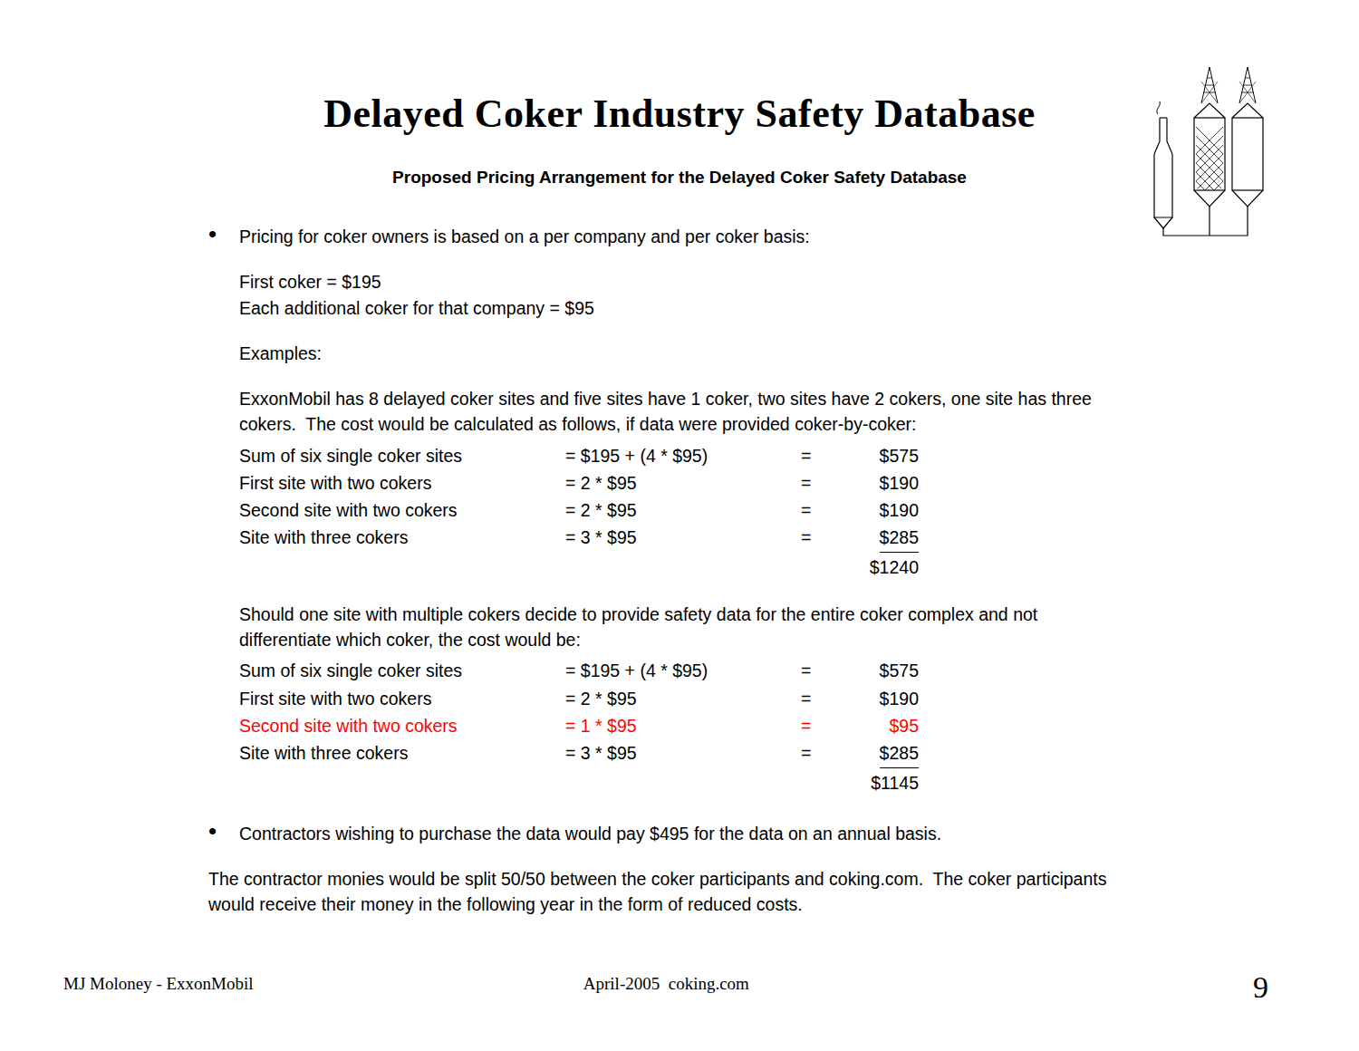Delayed Coker Industry Safety Database
Proposed Pricing Arrangement for the Delayed Coker Safety Database
Pricing for coker owners is based on a per company and per coker basis:
First coker = $195
Each additional coker for that company = $95
Examples:
ExxonMobil has 8 delayed coker sites and five sites have 1 coker, two sites have 2 cokers, one site has three cokers. The cost would be calculated as follows, if data were provided coker-by-coker:
| Sum of six single coker sites | = $195 + (4 * $95) | = | $575 |
| First site with two cokers | = 2 * $95 | = | $190 |
| Second site with two cokers | = 2 * $95 | = | $190 |
| Site with three cokers | = 3 * $95 | = | $285 |
| | | | $1240 |
Should one site with multiple cokers decide to provide safety data for the entire coker complex and not differentiate which coker, the cost would be:
| Sum of six single coker sites | = $195 + (4 * $95) | = | $575 |
| First site with two cokers | = 2 * $95 | = | $190 |
| Second site with two cokers | = 1 * $95 | = | $95 |
| Site with three cokers | = 3 * $95 | = | $285 |
| | | | $1145 |
Contractors wishing to purchase the data would pay $495 for the data on an annual basis.
The contractor monies would be split 50/50 between the coker participants and coking.com. The coker participants would receive their money in the following year in the form of reduced costs.
MJ Moloney - ExxonMobil April-2005 coking.com 9